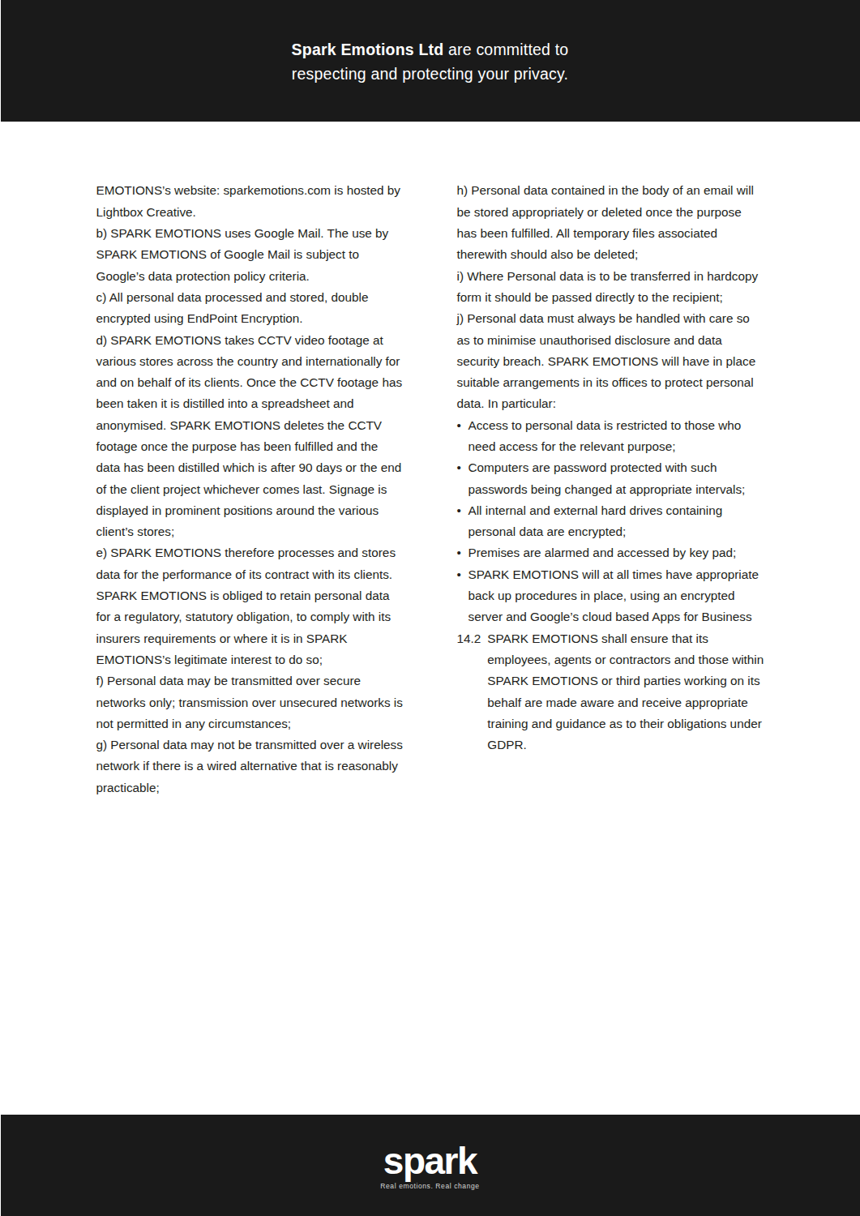Spark Emotions Ltd are committed to
respecting and protecting your privacy.
EMOTIONS’s website: sparkemotions.com is hosted by Lightbox Creative.
b) SPARK EMOTIONS uses Google Mail. The use by SPARK EMOTIONS of Google Mail is subject to Google’s data protection policy criteria.
c) All personal data processed and stored, double encrypted using EndPoint Encryption.
d) SPARK EMOTIONS takes CCTV video footage at various stores across the country and internationally for and on behalf of its clients. Once the CCTV footage has been taken it is distilled into a spreadsheet and anonymised. SPARK EMOTIONS deletes the CCTV footage once the purpose has been fulfilled and the data has been distilled which is after 90 days or the end of the client project whichever comes last. Signage is displayed in prominent positions around the various client’s stores;
e) SPARK EMOTIONS therefore processes and stores data for the performance of its contract with its clients. SPARK EMOTIONS is obliged to retain personal data for a regulatory, statutory obligation, to comply with its insurers requirements or where it is in SPARK EMOTIONS’s legitimate interest to do so;
f) Personal data may be transmitted over secure networks only; transmission over unsecured networks is not permitted in any circumstances;
g) Personal data may not be transmitted over a wireless network if there is a wired alternative that is reasonably practicable;
h) Personal data contained in the body of an email will be stored appropriately or deleted once the purpose has been fulfilled. All temporary files associated therewith should also be deleted;
i) Where Personal data is to be transferred in hardcopy form it should be passed directly to the recipient;
j) Personal data must always be handled with care so as to minimise unauthorised disclosure and data security breach. SPARK EMOTIONS will have in place suitable arrangements in its offices to protect personal data. In particular:
Access to personal data is restricted to those who need access for the relevant purpose;
Computers are password protected with such passwords being changed at appropriate intervals;
All internal and external hard drives containing personal data are encrypted;
Premises are alarmed and accessed by key pad;
SPARK EMOTIONS will at all times have appropriate back up procedures in place, using an encrypted server and Google’s cloud based Apps for Business
14.2 SPARK EMOTIONS shall ensure that its employees, agents or contractors and those within SPARK EMOTIONS or third parties working on its behalf are made aware and receive appropriate training and guidance as to their obligations under GDPR.
spark Real emotions. Real change